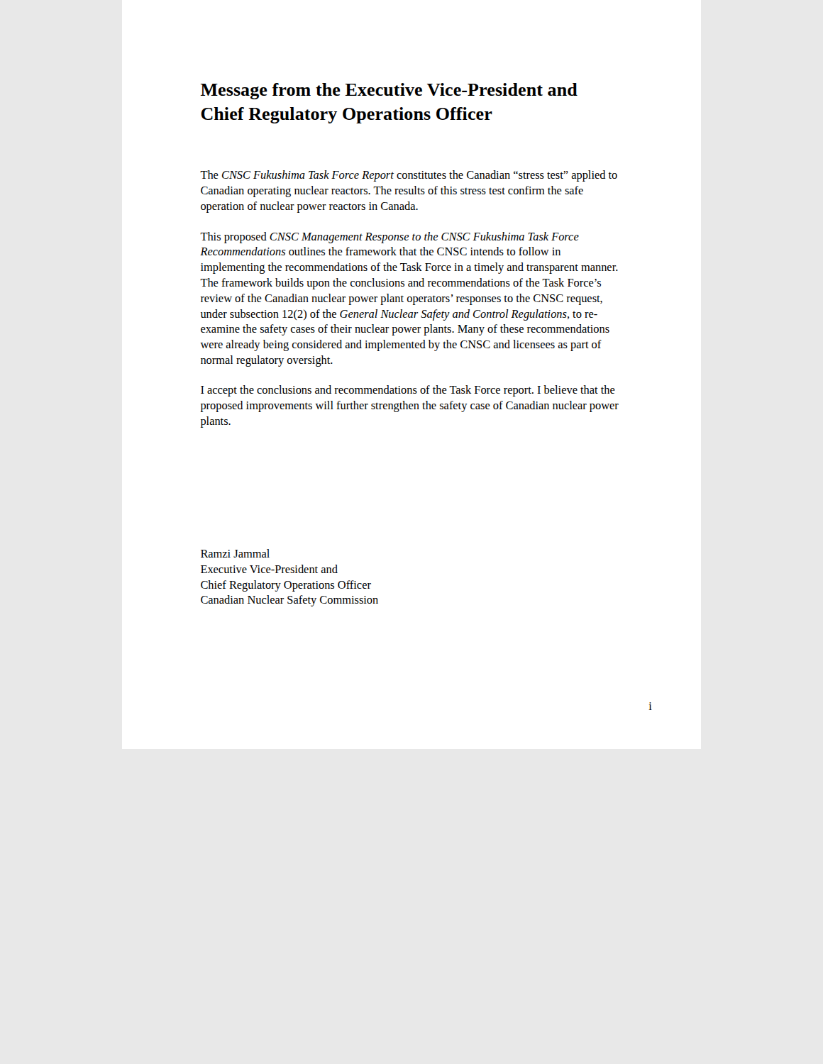Message from the Executive Vice-President and
Chief Regulatory Operations Officer
The CNSC Fukushima Task Force Report constitutes the Canadian “stress test” applied to Canadian operating nuclear reactors. The results of this stress test confirm the safe operation of nuclear power reactors in Canada.
This proposed CNSC Management Response to the CNSC Fukushima Task Force Recommendations outlines the framework that the CNSC intends to follow in implementing the recommendations of the Task Force in a timely and transparent manner. The framework builds upon the conclusions and recommendations of the Task Force’s review of the Canadian nuclear power plant operators’ responses to the CNSC request, under subsection 12(2) of the General Nuclear Safety and Control Regulations, to re-examine the safety cases of their nuclear power plants. Many of these recommendations were already being considered and implemented by the CNSC and licensees as part of normal regulatory oversight.
I accept the conclusions and recommendations of the Task Force report. I believe that the proposed improvements will further strengthen the safety case of Canadian nuclear power plants.
Ramzi Jammal
Executive Vice-President and
Chief Regulatory Operations Officer
Canadian Nuclear Safety Commission
i